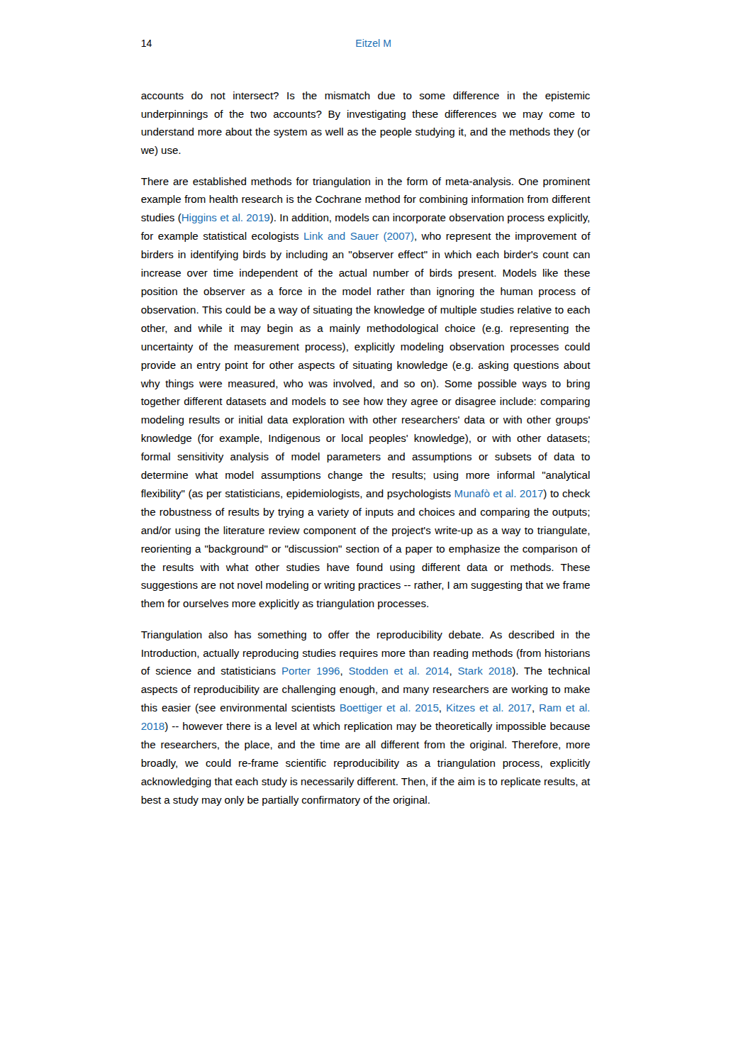14 Eitzel M
accounts do not intersect? Is the mismatch due to some difference in the epistemic underpinnings of the two accounts? By investigating these differences we may come to understand more about the system as well as the people studying it, and the methods they (or we) use.
There are established methods for triangulation in the form of meta-analysis. One prominent example from health research is the Cochrane method for combining information from different studies (Higgins et al. 2019). In addition, models can incorporate observation process explicitly, for example statistical ecologists Link and Sauer (2007), who represent the improvement of birders in identifying birds by including an "observer effect" in which each birder's count can increase over time independent of the actual number of birds present. Models like these position the observer as a force in the model rather than ignoring the human process of observation. This could be a way of situating the knowledge of multiple studies relative to each other, and while it may begin as a mainly methodological choice (e.g. representing the uncertainty of the measurement process), explicitly modeling observation processes could provide an entry point for other aspects of situating knowledge (e.g. asking questions about why things were measured, who was involved, and so on). Some possible ways to bring together different datasets and models to see how they agree or disagree include: comparing modeling results or initial data exploration with other researchers' data or with other groups' knowledge (for example, Indigenous or local peoples' knowledge), or with other datasets; formal sensitivity analysis of model parameters and assumptions or subsets of data to determine what model assumptions change the results; using more informal "analytical flexibility" (as per statisticians, epidemiologists, and psychologists Munafò et al. 2017) to check the robustness of results by trying a variety of inputs and choices and comparing the outputs; and/or using the literature review component of the project's write-up as a way to triangulate, reorienting a "background" or "discussion" section of a paper to emphasize the comparison of the results with what other studies have found using different data or methods. These suggestions are not novel modeling or writing practices -- rather, I am suggesting that we frame them for ourselves more explicitly as triangulation processes.
Triangulation also has something to offer the reproducibility debate. As described in the Introduction, actually reproducing studies requires more than reading methods (from historians of science and statisticians Porter 1996, Stodden et al. 2014, Stark 2018). The technical aspects of reproducibility are challenging enough, and many researchers are working to make this easier (see environmental scientists Boettiger et al. 2015, Kitzes et al. 2017, Ram et al. 2018) -- however there is a level at which replication may be theoretically impossible because the researchers, the place, and the time are all different from the original. Therefore, more broadly, we could re-frame scientific reproducibility as a triangulation process, explicitly acknowledging that each study is necessarily different. Then, if the aim is to replicate results, at best a study may only be partially confirmatory of the original.